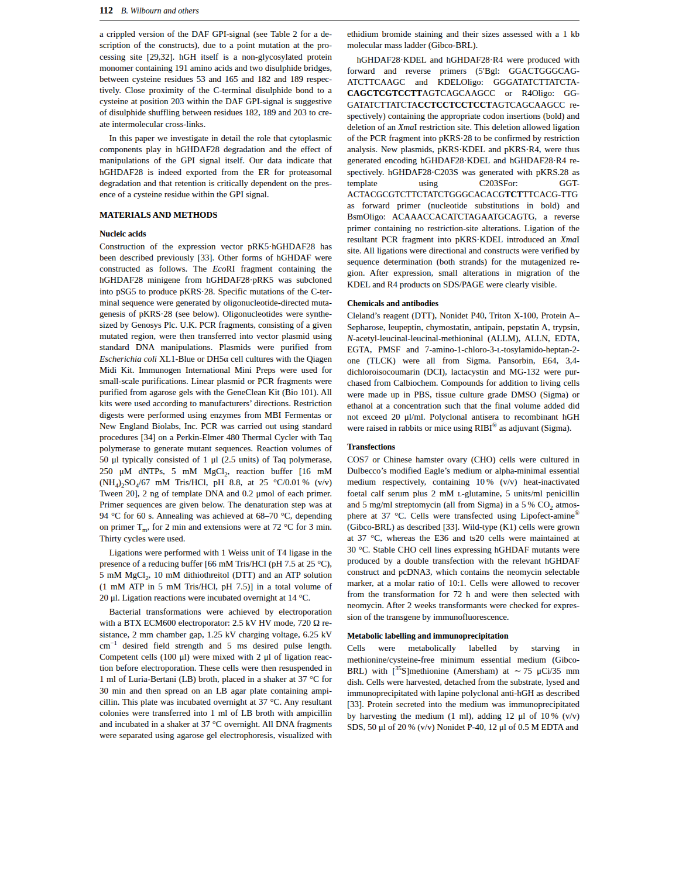112 B. Wilbourn and others
a crippled version of the DAF GPI-signal (see Table 2 for a description of the constructs), due to a point mutation at the processing site [29,32]. hGH itself is a non-glycosylated protein monomer containing 191 amino acids and two disulphide bridges, between cysteine residues 53 and 165 and 182 and 189 respectively. Close proximity of the C-terminal disulphide bond to a cysteine at position 203 within the DAF GPI-signal is suggestive of disulphide shuffling between residues 182, 189 and 203 to create intermolecular cross-links.
In this paper we investigate in detail the role that cytoplasmic components play in hGHDAF28 degradation and the effect of manipulations of the GPI signal itself. Our data indicate that hGHDAF28 is indeed exported from the ER for proteasomal degradation and that retention is critically dependent on the presence of a cysteine residue within the GPI signal.
MATERIALS AND METHODS
Nucleic acids
Construction of the expression vector pRK5·hGHDAF28 has been described previously [33]. Other forms of hGHDAF were constructed as follows. The Eco RI fragment containing the hGHDAF28 minigene from hGHDAF28·pRK5 was subcloned into pSG5 to produce pKRS·28. Specific mutations of the C-terminal sequence were generated by oligonucleotide-directed mutagenesis of pKRS·28 (see below). Oligonucleotides were synthesized by Genosys Plc. U.K. PCR fragments, consisting of a given mutated region, were then transferred into vector plasmid using standard DNA manipulations. Plasmids were purified from Escherichia coli XL1-Blue or DH5α cell cultures with the Qiagen Midi Kit. Immunogen International Mini Preps were used for small-scale purifications. Linear plasmid or PCR fragments were purified from agarose gels with the GeneClean Kit (Bio 101). All kits were used according to manufacturers’ directions. Restriction digests were performed using enzymes from MBI Fermentas or New England Biolabs, Inc. PCR was carried out using standard procedures [34] on a Perkin-Elmer 480 Thermal Cycler with Taq polymerase to generate mutant sequences. Reaction volumes of 50 μl typically consisted of 1 μl (2.5 units) of Taq polymerase, 250 μM dNTPs, 5 mM MgCl2, reaction buffer [16 mM (NH4)2SO4/67 mM Tris/HCl, pH 8.8, at 25 °C/0.01 % (v/v) Tween 20], 2 ng of template DNA and 0.2 μmol of each primer. Primer sequences are given below. The denaturation step was at 94 °C for 60 s. Annealing was achieved at 68–70 °C, depending on primer Tm, for 2 min and extensions were at 72 °C for 3 min. Thirty cycles were used.
Ligations were performed with 1 Weiss unit of T4 ligase in the presence of a reducing buffer [66 mM Tris/HCl (pH 7.5 at 25 °C), 5 mM MgCl2, 10 mM dithiothreitol (DTT) and an ATP solution (1 mM ATP in 5 mM Tris/HCl, pH 7.5)] in a total volume of 20 μl. Ligation reactions were incubated overnight at 14 °C.
Bacterial transformations were achieved by electroporation with a BTX ECM600 electroporator: 2.5 kV HV mode, 720 Ω resistance, 2 mm chamber gap, 1.25 kV charging voltage, 6.25 kV cm−1 desired field strength and 5 ms desired pulse length. Competent cells (100 μl) were mixed with 2 μl of ligation reaction before electroporation. These cells were then resuspended in 1 ml of Luria-Bertani (LB) broth, placed in a shaker at 37 °C for 30 min and then spread on an LB agar plate containing ampicillin. This plate was incubated overnight at 37 °C. Any resultant colonies were transferred into 1 ml of LB broth with ampicillin and incubated in a shaker at 37 °C overnight. All DNA fragments were separated using agarose gel electrophoresis, visualized with ethidium bromide staining and their sizes assessed with a 1 kb molecular mass ladder (Gibco-BRL).
hGHDAF28·KDEL and hGHDAF28·R4 were produced with forward and reverse primers (5′Bgl: GGACTGGGCAG-ATCTTCAAGC and KDELOligo: GGGATATCTTATCTA-CAGCTCGTCCTTAGTCAGCAAGCC or R4Oligo: GG-GATATCTTATCTACCTCCTCCTCCTAGTCAGCAAGCC respectively) containing the appropriate codon insertions (bold) and deletion of an Xma I restriction site. This deletion allowed ligation of the PCR fragment into pKRS·28 to be confirmed by restriction analysis. New plasmids, pKRS·KDEL and pKRS·R4, were thus generated encoding hGHDAF28·KDEL and hGHDAF28·R4 respectively. hGHDAF28·C203S was generated with pKRS.28 as template using C203SFor: GGT-ACTACGCGTCTTCTATCTGGGCACACGTCTTTCACG-TTG as forward primer (nucleotide substitutions in bold) and BsmOligo: ACAAACCACATCTAGAATGCAGTG, a reverse primer containing no restriction-site alterations. Ligation of the resultant PCR fragment into pKRS·KDEL introduced an Xma I site. All ligations were directional and constructs were verified by sequence determination (both strands) for the mutagenized region. After expression, small alterations in migration of the KDEL and R4 products on SDS/PAGE were clearly visible.
Chemicals and antibodies
Cleland’s reagent (DTT), Nonidet P40, Triton X-100, Protein A–Sepharose, leupeptin, chymostatin, antipain, pepstatin A, trypsin, N-acetyl-leucinal-leucinal-methioninal (ALLM), ALLN, EDTA, EGTA, PMSF and 7-amino-1-chloro-3-l-tosylamido-heptan-2-one (TLCK) were all from Sigma. Pansorbin, E64, 3,4-dichloroisocoumarin (DCI), lactacystin and MG-132 were purchased from Calbiochem. Compounds for addition to living cells were made up in PBS, tissue culture grade DMSO (Sigma) or ethanol at a concentration such that the final volume added did not exceed 20 μl/ml. Polyclonal antisera to recombinant hGH were raised in rabbits or mice using RIBI® as adjuvant (Sigma).
Transfections
COS7 or Chinese hamster ovary (CHO) cells were cultured in Dulbecco’s modified Eagle’s medium or alpha-minimal essential medium respectively, containing 10 % (v/v) heat-inactivated foetal calf serum plus 2 mM l-glutamine, 5 units/ml penicillin and 5 mg/ml streptomycin (all from Sigma) in a 5 % CO2 atmosphere at 37 °C. Cells were transfected using Lipofect-amine® (Gibco-BRL) as described [33]. Wild-type (K1) cells were grown at 37 °C, whereas the E36 and ts20 cells were maintained at 30 °C. Stable CHO cell lines expressing hGHDAF mutants were produced by a double transfection with the relevant hGHDAF construct and pcDNA3, which contains the neomycin selectable marker, at a molar ratio of 10:1. Cells were allowed to recover from the transformation for 72 h and were then selected with neomycin. After 2 weeks transformants were checked for expression of the transgene by immunofluorescence.
Metabolic labelling and immunoprecipitation
Cells were metabolically labelled by starving in methionine/cysteine-free minimum essential medium (Gibco-BRL) with [35S]methionine (Amersham) at ∼ 75 μCi/35 mm dish. Cells were harvested, detached from the substrate, lysed and immunoprecipitated with lapine polyclonal anti-hGH as described [33]. Protein secreted into the medium was immunoprecipitated by harvesting the medium (1 ml), adding 12 μl of 10 % (v/v) SDS, 50 μl of 20 % (v/v) Nonidet P-40, 12 μl of 0.5 M EDTA and